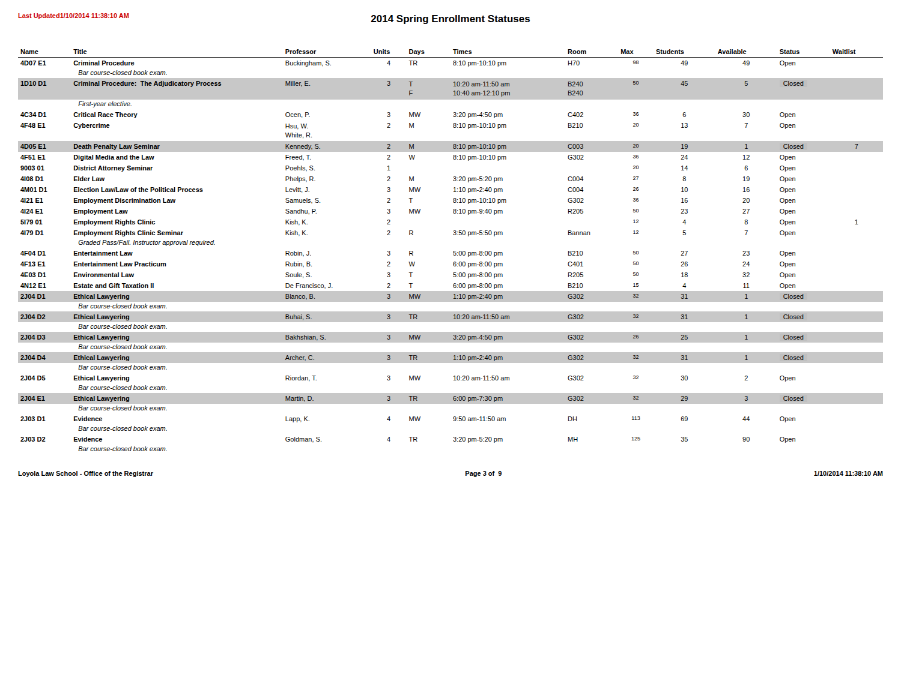Last Updated1/10/2014 11:38:10 AM
2014 Spring Enrollment Statuses
| Name | Title | Professor | Units | Days | Times | Room | Max | Students | Available | Status | Waitlist |
| --- | --- | --- | --- | --- | --- | --- | --- | --- | --- | --- | --- |
| 4D07 E1 | Criminal Procedure | Buckingham, S. | 4 | TR | 8:10 pm-10:10 pm | H70 | 98 | 49 | 49 | Open | |
| | Bar course-closed book exam. | |
| 1D10 D1 | Criminal Procedure: The Adjudicatory Process | Miller, E. | 3 | T F | 10:20 am-11:50 am 10:40 am-12:10 pm | B240 B240 | 50 | 45 | 5 | Closed | |
| | First-year elective. | |
| 4C34 D1 | Critical Race Theory | Ocen, P. | 3 | MW | 3:20 pm-4:50 pm | C402 | 36 | 6 | 30 | Open | |
| 4F48 E1 | Cybercrime | Hsu, W. White, R. | 2 | M | 8:10 pm-10:10 pm | B210 | 20 | 13 | 7 | Open | |
| 4D05 E1 | Death Penalty Law Seminar | Kennedy, S. | 2 | M | 8:10 pm-10:10 pm | C003 | 20 | 19 | 1 | Closed | 7 |
| 4F51 E1 | Digital Media and the Law | Freed, T. | 2 | W | 8:10 pm-10:10 pm | G302 | 36 | 24 | 12 | Open | |
| 9003 01 | District Attorney Seminar | Poehls, S. | 1 | | | | 20 | 14 | 6 | Open | |
| 4I08 D1 | Elder Law | Phelps, R. | 2 | M | 3:20 pm-5:20 pm | C004 | 27 | 8 | 19 | Open | |
| 4M01 D1 | Election Law/Law of the Political Process | Levitt, J. | 3 | MW | 1:10 pm-2:40 pm | C004 | 26 | 10 | 16 | Open | |
| 4I21 E1 | Employment Discrimination Law | Samuels, S. | 2 | T | 8:10 pm-10:10 pm | G302 | 36 | 16 | 20 | Open | |
| 4I24 E1 | Employment Law | Sandhu, P. | 3 | MW | 8:10 pm-9:40 pm | R205 | 50 | 23 | 27 | Open | |
| 5I79 01 | Employment Rights Clinic | Kish, K. | 2 | | | | 12 | 4 | 8 | Open | 1 |
| 4I79 D1 | Employment Rights Clinic Seminar | Kish, K. | 2 | R | 3:50 pm-5:50 pm | Bannan | 12 | 5 | 7 | Open | |
| | Graded Pass/Fail. Instructor approval required. | |
| 4F04 D1 | Entertainment Law | Robin, J. | 3 | R | 5:00 pm-8:00 pm | B210 | 50 | 27 | 23 | Open | |
| 4F13 E1 | Entertainment Law Practicum | Rubin, B. | 2 | W | 6:00 pm-8:00 pm | C401 | 50 | 26 | 24 | Open | |
| 4E03 D1 | Environmental Law | Soule, S. | 3 | T | 5:00 pm-8:00 pm | R205 | 50 | 18 | 32 | Open | |
| 4N12 E1 | Estate and Gift Taxation II | De Francisco, J. | 2 | T | 6:00 pm-8:00 pm | B210 | 15 | 4 | 11 | Open | |
| 2J04 D1 | Ethical Lawyering | Blanco, B. | 3 | MW | 1:10 pm-2:40 pm | G302 | 32 | 31 | 1 | Closed | |
| | Bar course-closed book exam. | |
| 2J04 D2 | Ethical Lawyering | Buhai, S. | 3 | TR | 10:20 am-11:50 am | G302 | 32 | 31 | 1 | Closed | |
| | Bar course-closed book exam. | |
| 2J04 D3 | Ethical Lawyering | Bakhshian, S. | 3 | MW | 3:20 pm-4:50 pm | G302 | 26 | 25 | 1 | Closed | |
| | Bar course-closed book exam. | |
| 2J04 D4 | Ethical Lawyering | Archer, C. | 3 | TR | 1:10 pm-2:40 pm | G302 | 32 | 31 | 1 | Closed | |
| | Bar course-closed book exam. | |
| 2J04 D5 | Ethical Lawyering | Riordan, T. | 3 | MW | 10:20 am-11:50 am | G302 | 32 | 30 | 2 | Open | |
| | Bar course-closed book exam. | |
| 2J04 E1 | Ethical Lawyering | Martin, D. | 3 | TR | 6:00 pm-7:30 pm | G302 | 32 | 29 | 3 | Closed | |
| | Bar course-closed book exam. | |
| 2J03 D1 | Evidence | Lapp, K. | 4 | MW | 9:50 am-11:50 am | DH | 113 | 69 | 44 | Open | |
| | Bar course-closed book exam. | |
| 2J03 D2 | Evidence | Goldman, S. | 4 | TR | 3:20 pm-5:20 pm | MH | 125 | 35 | 90 | Open | |
| | Bar course-closed book exam. | |
Loyola Law School - Office of the Registrar
Page 3 of 9
1/10/2014 11:38:10 AM